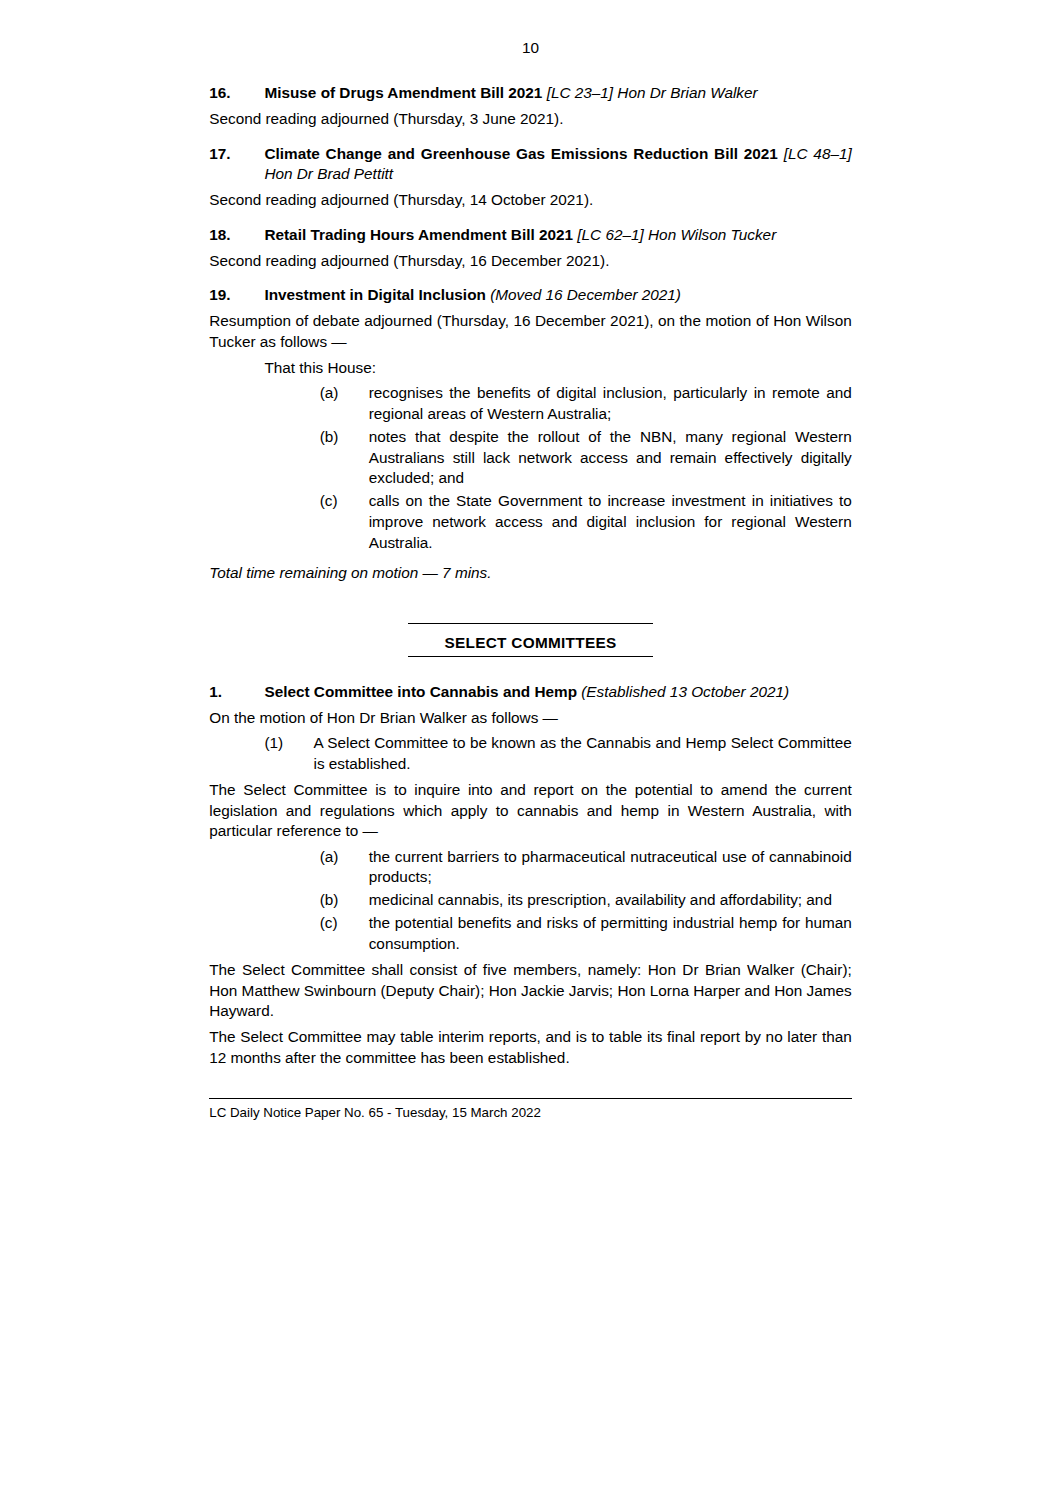10
16.
Misuse of Drugs Amendment Bill 2021 [LC 23–1] Hon Dr Brian Walker
Second reading adjourned (Thursday, 3 June 2021).
17.
Climate Change and Greenhouse Gas Emissions Reduction Bill 2021 [LC 48–1] Hon Dr Brad Pettitt
Second reading adjourned (Thursday, 14 October 2021).
18.
Retail Trading Hours Amendment Bill 2021 [LC 62–1] Hon Wilson Tucker
Second reading adjourned (Thursday, 16 December 2021).
19.
Investment in Digital Inclusion (Moved 16 December 2021)
Resumption of debate adjourned (Thursday, 16 December 2021), on the motion of Hon Wilson Tucker as follows —
That this House:
(a) recognises the benefits of digital inclusion, particularly in remote and regional areas of Western Australia;
(b) notes that despite the rollout of the NBN, many regional Western Australians still lack network access and remain effectively digitally excluded; and
(c) calls on the State Government to increase investment in initiatives to improve network access and digital inclusion for regional Western Australia.
Total time remaining on motion — 7 mins.
SELECT COMMITTEES
1.
Select Committee into Cannabis and Hemp (Established 13 October 2021)
On the motion of Hon Dr Brian Walker as follows —
(1) A Select Committee to be known as the Cannabis and Hemp Select Committee is established.
The Select Committee is to inquire into and report on the potential to amend the current legislation and regulations which apply to cannabis and hemp in Western Australia, with particular reference to —
(a) the current barriers to pharmaceutical nutraceutical use of cannabinoid products;
(b) medicinal cannabis, its prescription, availability and affordability; and
(c) the potential benefits and risks of permitting industrial hemp for human consumption.
The Select Committee shall consist of five members, namely: Hon Dr Brian Walker (Chair); Hon Matthew Swinbourn (Deputy Chair); Hon Jackie Jarvis; Hon Lorna Harper and Hon James Hayward.
The Select Committee may table interim reports, and is to table its final report by no later than 12 months after the committee has been established.
LC Daily Notice Paper No. 65 - Tuesday, 15 March 2022